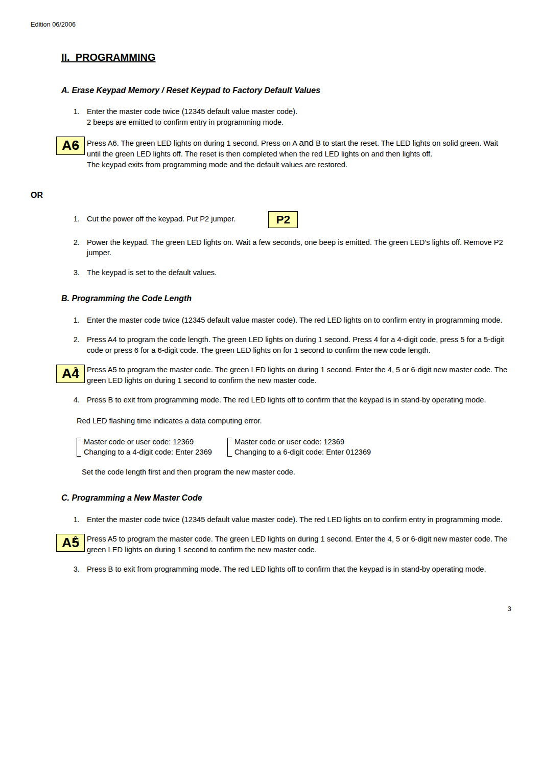Edition 06/2006
II. PROGRAMMING
A. Erase Keypad Memory / Reset Keypad to Factory Default Values
Enter the master code twice (12345 default value master code).
2 beeps are emitted to confirm entry in programming mode.
A6
Press A6. The green LED lights on during 1 second. Press on A and B to start the reset. The LED lights on solid green. Wait until the green LED lights off. The reset is then completed when the red LED lights on and then lights off.
The keypad exits from programming mode and the default values are restored.
OR
Cut the power off the keypad. Put P2 jumper. P2
Power the keypad. The green LED lights on. Wait a few seconds, one beep is emitted. The green LED’s lights off. Remove P2 jumper.
The keypad is set to the default values.
B. Programming the Code Length
Enter the master code twice (12345 default value master code). The red LED lights on to confirm entry in programming mode.
Press A4 to program the code length. The green LED lights on during 1 second. Press 4 for a 4-digit code, press 5 for a 5-digit code or press 6 for a 6-digit code. The green LED lights on for 1 second to confirm the new code length.
A4
Press A5 to program the master code. The green LED lights on during 1 second. Enter the 4, 5 or 6-digit new master code. The green LED lights on during 1 second to confirm the new master code.
Press B to exit from programming mode. The red LED lights off to confirm that the keypad is in stand-by operating mode.
Red LED flashing time indicates a data computing error.
| Master code or user code: 12369 Changing to a 4-digit code: Enter 2369 | Master code or user code: 12369 Changing to a 6-digit code: Enter 012369 |
Set the code length first and then program the new master code.
C. Programming a New Master Code
Enter the master code twice (12345 default value master code). The red LED lights on to confirm entry in programming mode.
A5
Press A5 to program the master code. The green LED lights on during 1 second. Enter the 4, 5 or 6-digit new master code. The green LED lights on during 1 second to confirm the new master code.
Press B to exit from programming mode. The red LED lights off to confirm that the keypad is in stand-by operating mode.
3